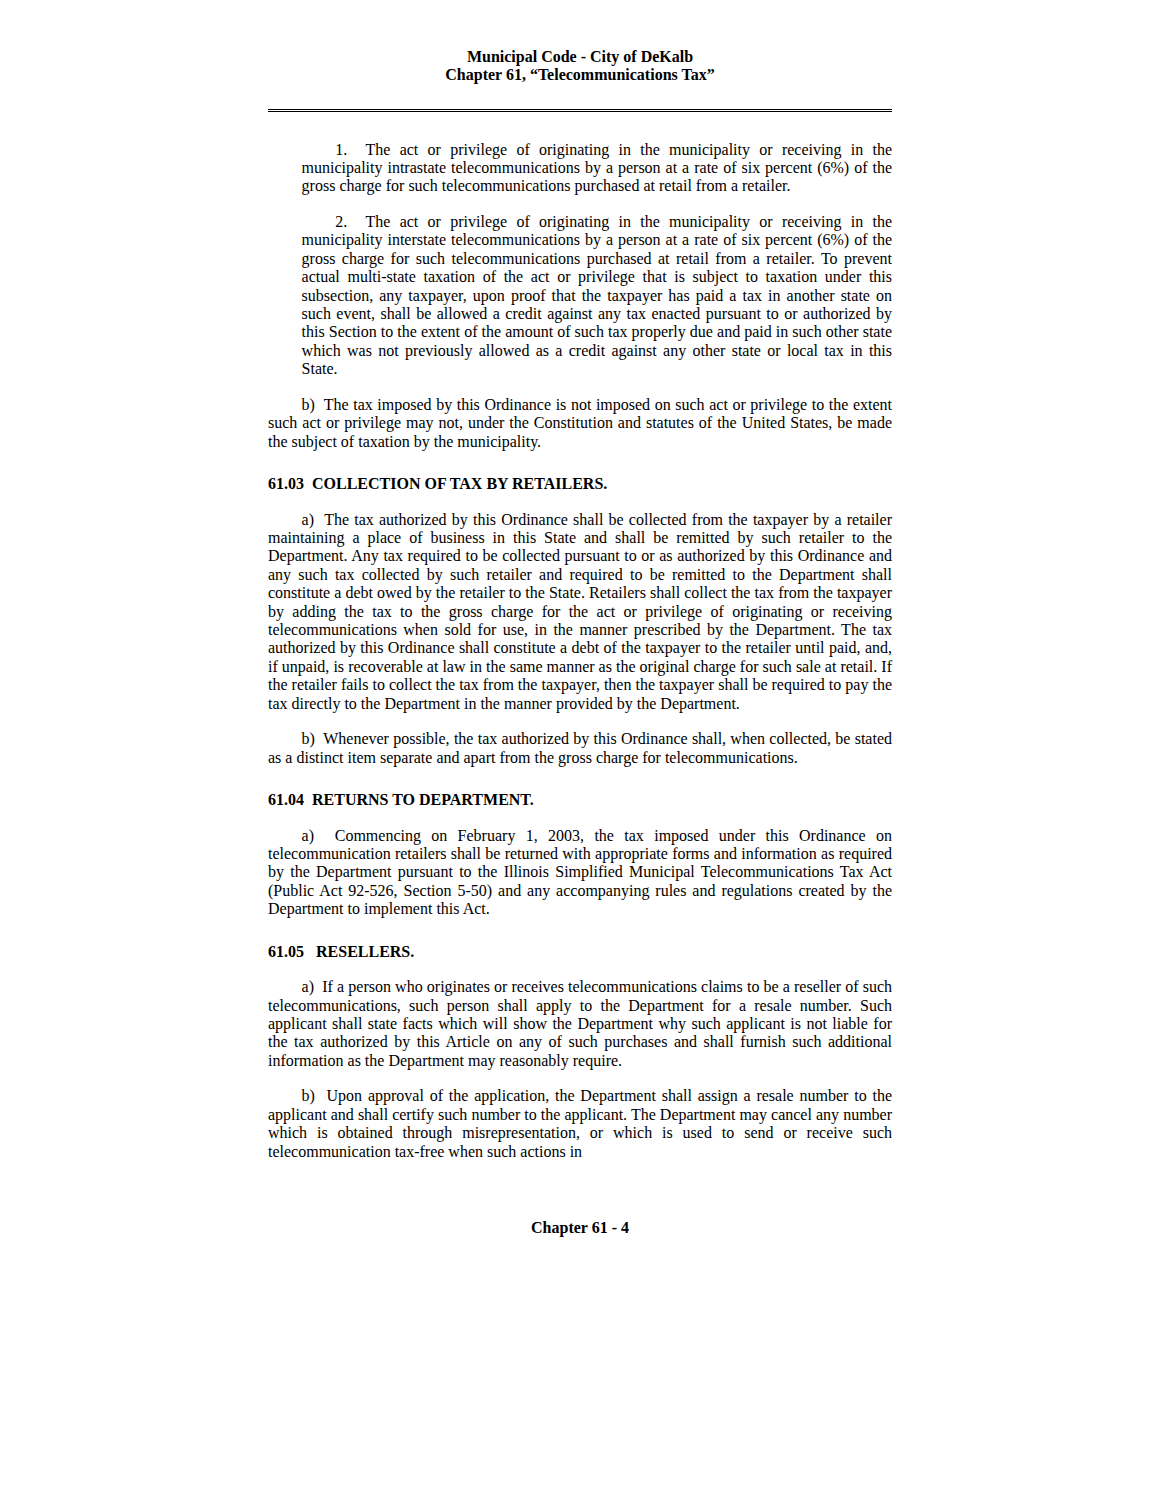Municipal Code - City of DeKalb
Chapter 61, “Telecommunications Tax”
1. The act or privilege of originating in the municipality or receiving in the municipality intrastate telecommunications by a person at a rate of six percent (6%) of the gross charge for such telecommunications purchased at retail from a retailer.
2. The act or privilege of originating in the municipality or receiving in the municipality interstate telecommunications by a person at a rate of six percent (6%) of the gross charge for such telecommunications purchased at retail from a retailer. To prevent actual multi-state taxation of the act or privilege that is subject to taxation under this subsection, any taxpayer, upon proof that the taxpayer has paid a tax in another state on such event, shall be allowed a credit against any tax enacted pursuant to or authorized by this Section to the extent of the amount of such tax properly due and paid in such other state which was not previously allowed as a credit against any other state or local tax in this State.
b) The tax imposed by this Ordinance is not imposed on such act or privilege to the extent such act or privilege may not, under the Constitution and statutes of the United States, be made the subject of taxation by the municipality.
61.03 COLLECTION OF TAX BY RETAILERS.
a) The tax authorized by this Ordinance shall be collected from the taxpayer by a retailer maintaining a place of business in this State and shall be remitted by such retailer to the Department. Any tax required to be collected pursuant to or as authorized by this Ordinance and any such tax collected by such retailer and required to be remitted to the Department shall constitute a debt owed by the retailer to the State. Retailers shall collect the tax from the taxpayer by adding the tax to the gross charge for the act or privilege of originating or receiving telecommunications when sold for use, in the manner prescribed by the Department. The tax authorized by this Ordinance shall constitute a debt of the taxpayer to the retailer until paid, and, if unpaid, is recoverable at law in the same manner as the original charge for such sale at retail. If the retailer fails to collect the tax from the taxpayer, then the taxpayer shall be required to pay the tax directly to the Department in the manner provided by the Department.
b) Whenever possible, the tax authorized by this Ordinance shall, when collected, be stated as a distinct item separate and apart from the gross charge for telecommunications.
61.04 RETURNS TO DEPARTMENT.
a) Commencing on February 1, 2003, the tax imposed under this Ordinance on telecommunication retailers shall be returned with appropriate forms and information as required by the Department pursuant to the Illinois Simplified Municipal Telecommunications Tax Act (Public Act 92-526, Section 5-50) and any accompanying rules and regulations created by the Department to implement this Act.
61.05 RESELLERS.
a) If a person who originates or receives telecommunications claims to be a reseller of such telecommunications, such person shall apply to the Department for a resale number. Such applicant shall state facts which will show the Department why such applicant is not liable for the tax authorized by this Article on any of such purchases and shall furnish such additional information as the Department may reasonably require.
b) Upon approval of the application, the Department shall assign a resale number to the applicant and shall certify such number to the applicant. The Department may cancel any number which is obtained through misrepresentation, or which is used to send or receive such telecommunication tax-free when such actions in
Chapter 61 - 4